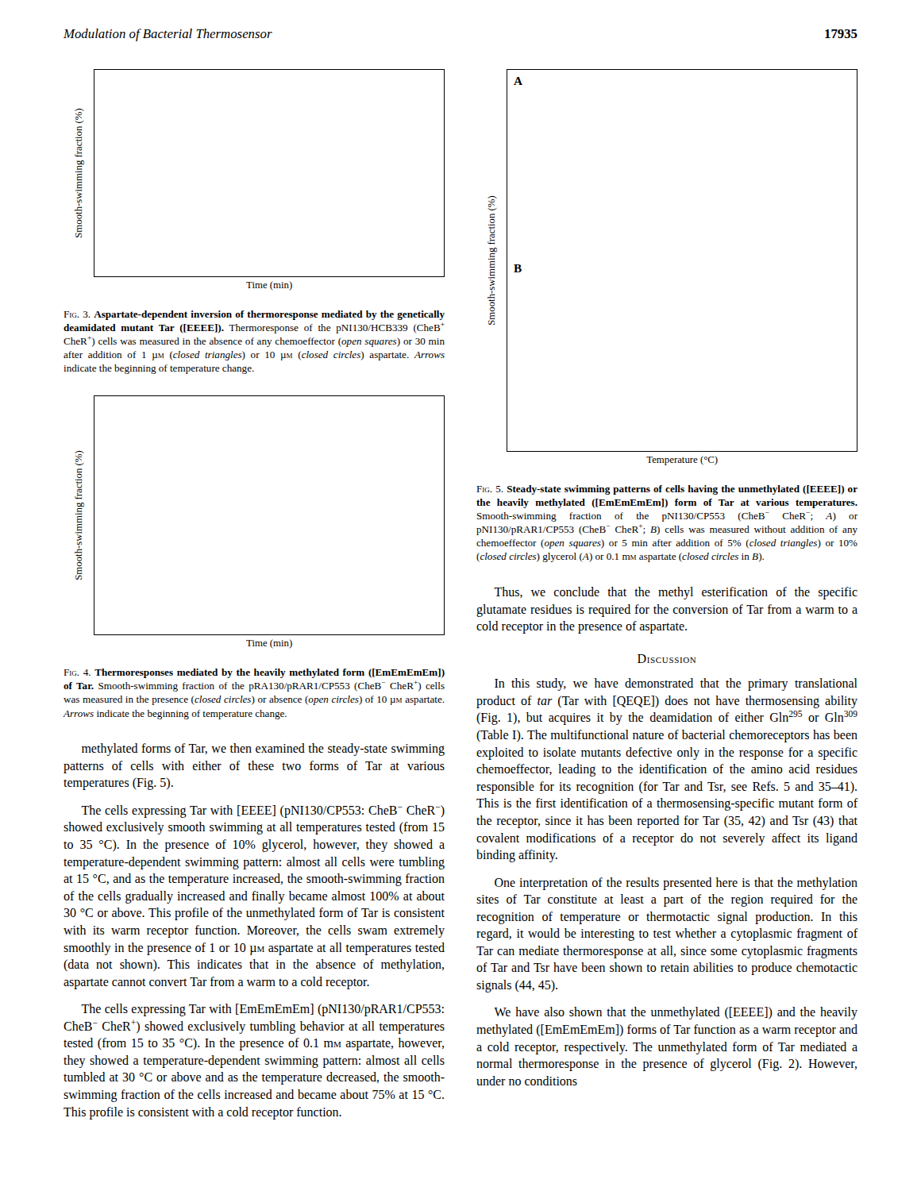Modulation of Bacterial Thermosensor 17935
Smooth-swimming fraction (%) Time (min)
Fig. 3. Aspartate-dependent inversion of thermoresponse mediated by the genetically deamidated mutant Tar ([EEEE]). Thermoresponse of the pNI130/HCB339 (CheB+ CheR+) cells was measured in the absence of any chemoeffector (open squares) or 30 min after addition of 1 µm (closed triangles) or 10 µm (closed circles) aspartate. Arrows indicate the beginning of temperature change.
Smooth-swimming fraction (%) Time (min)
Fig. 4. Thermoresponses mediated by the heavily methylated form ([EmEmEmEm]) of Tar. Smooth-swimming fraction of the pRA130/pRAR1/CP553 (CheB− CheR+) cells was measured in the presence (closed circles) or absence (open circles) of 10 µm aspartate. Arrows indicate the beginning of temperature change.
methylated forms of Tar, we then examined the steady-state swimming patterns of cells with either of these two forms of Tar at various temperatures (Fig. 5).
The cells expressing Tar with [EEEE] (pNI130/CP553: CheB− CheR−) showed exclusively smooth swimming at all temperatures tested (from 15 to 35 °C). In the presence of 10% glycerol, however, they showed a temperature-dependent swimming pattern: almost all cells were tumbling at 15 °C, and as the temperature increased, the smooth-swimming fraction of the cells gradually increased and finally became almost 100% at about 30 °C or above. This profile of the unmethylated form of Tar is consistent with its warm receptor function. Moreover, the cells swam extremely smoothly in the presence of 1 or 10 µm aspartate at all temperatures tested (data not shown). This indicates that in the absence of methylation, aspartate cannot convert Tar from a warm to a cold receptor.
The cells expressing Tar with [EmEmEmEm] (pNI130/pRAR1/CP553: CheB− CheR+) showed exclusively tumbling behavior at all temperatures tested (from 15 to 35 °C). In the presence of 0.1 mm aspartate, however, they showed a temperature-dependent swimming pattern: almost all cells tumbled at 30 °C or above and as the temperature decreased, the smooth-swimming fraction of the cells increased and became about 75% at 15 °C. This profile is consistent with a cold receptor function.
A Smooth-swimming fraction (%) Temperature (°C) B
Fig. 5. Steady-state swimming patterns of cells having the unmethylated ([EEEE]) or the heavily methylated ([EmEmEmEm]) form of Tar at various temperatures. Smooth-swimming fraction of the pNI130/CP553 (CheB− CheR−; A) or pNI130/pRAR1/CP553 (CheB− CheR+; B) cells was measured without addition of any chemoeffector (open squares) or 5 min after addition of 5% (closed triangles) or 10% (closed circles) glycerol (A) or 0.1 mm aspartate (closed circles in B).
Thus, we conclude that the methyl esterification of the specific glutamate residues is required for the conversion of Tar from a warm to a cold receptor in the presence of aspartate.
Discussion
In this study, we have demonstrated that the primary translational product of tar (Tar with [QEQE]) does not have thermosensing ability (Fig. 1), but acquires it by the deamidation of either Gln295 or Gln309 (Table I). The multifunctional nature of bacterial chemoreceptors has been exploited to isolate mutants defective only in the response for a specific chemoeffector, leading to the identification of the amino acid residues responsible for its recognition (for Tar and Tsr, see Refs. 5 and 35–41). This is the first identification of a thermosensing-specific mutant form of the receptor, since it has been reported for Tar (35, 42) and Tsr (43) that covalent modifications of a receptor do not severely affect its ligand binding affinity.
One interpretation of the results presented here is that the methylation sites of Tar constitute at least a part of the region required for the recognition of temperature or thermotactic signal production. In this regard, it would be interesting to test whether a cytoplasmic fragment of Tar can mediate thermoresponse at all, since some cytoplasmic fragments of Tar and Tsr have been shown to retain abilities to produce chemotactic signals (44, 45).
We have also shown that the unmethylated ([EEEE]) and the heavily methylated ([EmEmEmEm]) forms of Tar function as a warm receptor and a cold receptor, respectively. The unmethylated form of Tar mediated a normal thermoresponse in the presence of glycerol (Fig. 2). However, under no conditions